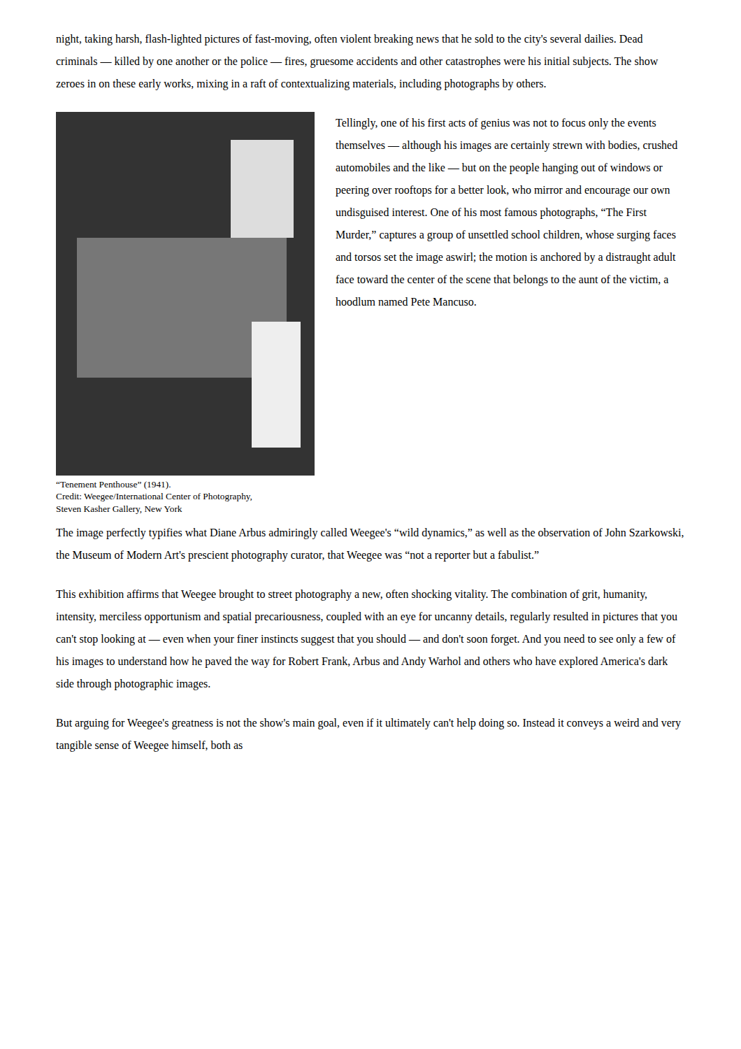night, taking harsh, flash-lighted pictures of fast-moving, often violent breaking news that he sold to the city's several dailies. Dead criminals — killed by one another or the police — fires, gruesome accidents and other catastrophes were his initial subjects. The show zeroes in on these early works, mixing in a raft of contextualizing materials, including photographs by others.
“Tenement Penthouse” (1941).
Credit: Weegee/International Center of Photography,
Steven Kasher Gallery, New York
Tellingly, one of his first acts of genius was not to focus only the events themselves — although his images are certainly strewn with bodies, crushed automobiles and the like — but on the people hanging out of windows or peering over rooftops for a better look, who mirror and encourage our own undisguised interest. One of his most famous photographs, “The First Murder,” captures a group of unsettled school children, whose surging faces and torsos set the image aswirl; the motion is anchored by a distraught adult face toward the center of the scene that belongs to the aunt of the victim, a hoodlum named Pete Mancuso.
The image perfectly typifies what Diane Arbus admiringly called Weegee's “wild dynamics,” as well as the observation of John Szarkowski, the Museum of Modern Art's prescient photography curator, that Weegee was “not a reporter but a fabulist.”
This exhibition affirms that Weegee brought to street photography a new, often shocking vitality. The combination of grit, humanity, intensity, merciless opportunism and spatial precariousness, coupled with an eye for uncanny details, regularly resulted in pictures that you can't stop looking at — even when your finer instincts suggest that you should — and don't soon forget. And you need to see only a few of his images to understand how he paved the way for Robert Frank, Arbus and Andy Warhol and others who have explored America's dark side through photographic images.
But arguing for Weegee's greatness is not the show's main goal, even if it ultimately can't help doing so. Instead it conveys a weird and very tangible sense of Weegee himself, both as